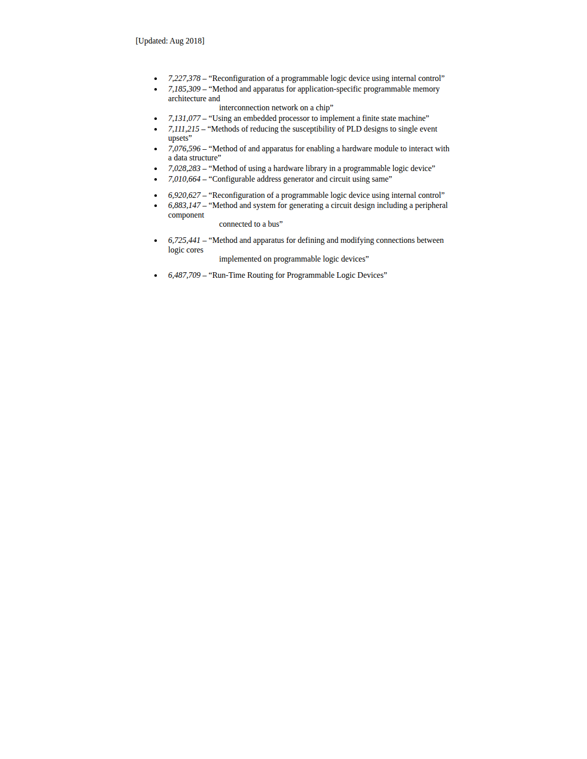[Updated: Aug 2018]
7,227,378 – “Reconfiguration of a programmable logic device using internal control”
7,185,309 – “Method and apparatus for application-specific programmable memory architecture andinterconnection network on a chip”
7,131,077 – “Using an embedded processor to implement a finite state machine”
7,111,215 – “Methods of reducing the susceptibility of PLD designs to single event upsets”
7,076,596 – “Method of and apparatus for enabling a hardware module to interact with a data structure”
7,028,283 – “Method of using a hardware library in a programmable logic device”
7,010,664 – “Configurable address generator and circuit using same”
6,920,627 – “Reconfiguration of a programmable logic device using internal control”
6,883,147 – “Method and system for generating a circuit design including a peripheral componentconnected to a bus”
6,725,441 – “Method and apparatus for defining and modifying connections between logic coresimplemented on programmable logic devices”
6,487,709 – “Run-Time Routing for Programmable Logic Devices”